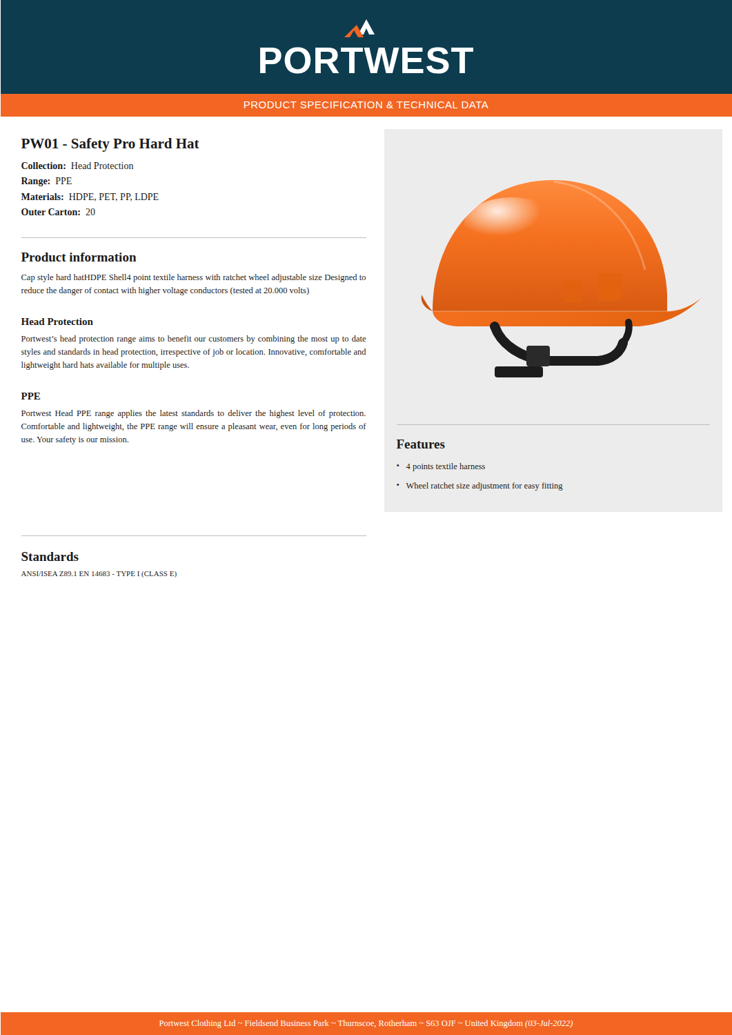PORTWEST
PRODUCT SPECIFICATION & TECHNICAL DATA
PW01 - Safety Pro Hard Hat
Collection: Head Protection
Range: PPE
Materials: HDPE, PET, PP, LDPE
Outer Carton: 20
Product information
Cap style hard hatHDPE Shell4 point textile harness with ratchet wheel adjustable size Designed to reduce the danger of contact with higher voltage conductors (tested at 20.000 volts)
Head Protection
Portwest’s head protection range aims to benefit our customers by combining the most up to date styles and standards in head protection, irrespective of job or location. Innovative, comfortable and lightweight hard hats available for multiple uses.
PPE
Portwest Head PPE range applies the latest standards to deliver the highest level of protection. Comfortable and lightweight, the PPE range will ensure a pleasant wear, even for long periods of use. Your safety is our mission.
Features
4 points textile harness
Wheel ratchet size adjustment for easy fitting
Standards
ANSI/ISEA Z89.1 EN 14683 - TYPE I (CLASS E)
Portwest Clothing Ltd ~ Fieldsend Business Park ~ Thurnscoe, Rotherham ~ S63 OJF ~ United Kingdom (03-Jul-2022)